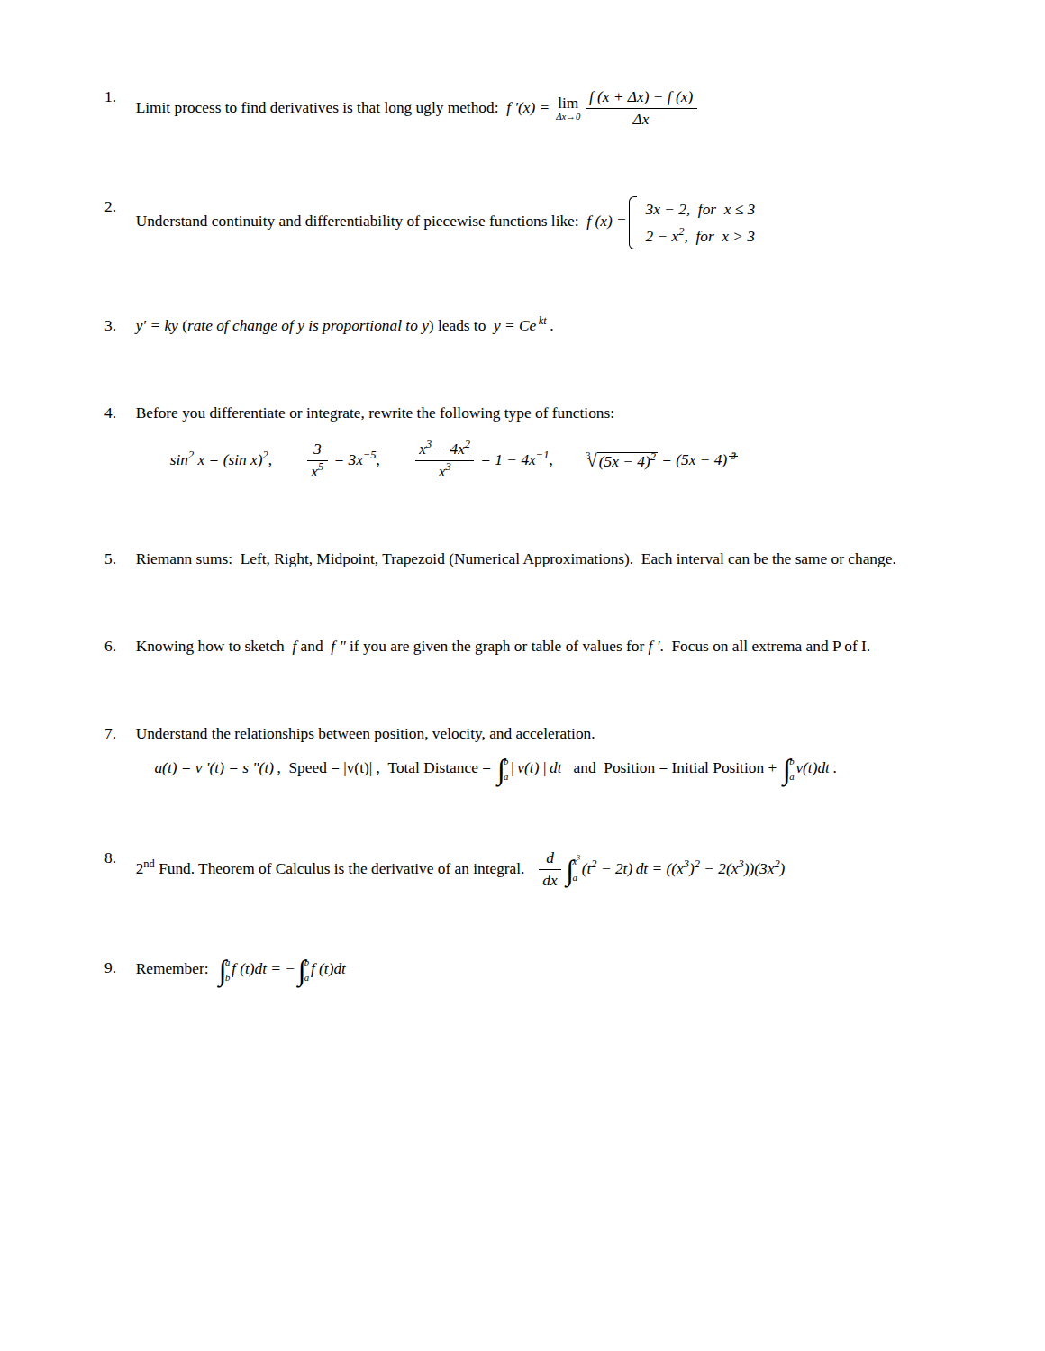Limit process to find derivatives is that long ugly method: f '(x) = lim Δx→0 f (x + Δx) − f (x) Δx
Understand continuity and differentiability of piecewise functions like: f (x) =3x − 2, for x ≤ 32 − x2, for x > 3
y' = ky (rate of change of y is proportional to y) leads to y = Ce kt .
Before you differentiate or integrate, rewrite the following type of functions:
sin2 x = (sin x)2, 3 x5 = 3x−5, x3 − 4x2 x3 = 1 − 4x−1, 3√(5x − 4)2 = (5x − 4)23
Riemann sums: Left, Right, Midpoint, Trapezoid (Numerical Approximations). Each interval can be the same or change.
Knowing how to sketch f and f " if you are given the graph or table of values for f '. Focus on all extrema and P of I.
Understand the relationships between position, velocity, and acceleration.
a(t) = v '(t) = s "(t) , Speed = |v(t)| , Total Distance = ∫ba| v(t) | dt and Position = Initial Position + ∫ba v(t)dt .
2nd Fund. Theorem of Calculus is the derivative of an integral. ddx∫x3 a(t2 − 2t) dt = ((x3)2 − 2(x3))(3x2)
Remember: ∫ab f (t)dt = −∫ba f (t)dt